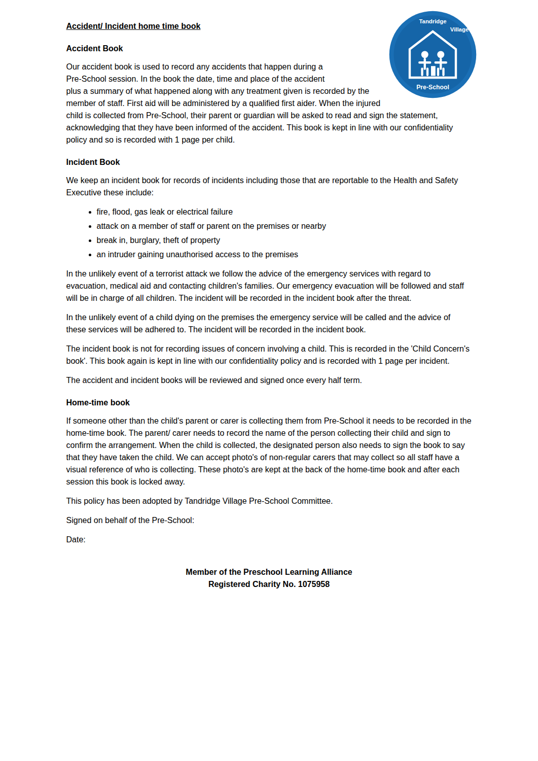Tandridge Village Pre-School
Accident/ Incident home time book
Accident Book
Our accident book is used to record any accidents that happen during a
Pre-School session. In the book the date, time and place of the accident
plus a summary of what happened along with any treatment given is recorded by the member of staff. First aid will be administered by a qualified first aider. When the injured child is collected from Pre-School, their parent or guardian will be asked to read and sign the statement, acknowledging that they have been informed of the accident. This book is kept in line with our confidentiality policy and so is recorded with 1 page per child.
Incident Book
We keep an incident book for records of incidents including those that are reportable to the Health and Safety Executive these include:
fire, flood, gas leak or electrical failure
attack on a member of staff or parent on the premises or nearby
break in, burglary, theft of property
an intruder gaining unauthorised access to the premises
In the unlikely event of a terrorist attack we follow the advice of the emergency services with regard to evacuation, medical aid and contacting children's families. Our emergency evacuation will be followed and staff will be in charge of all children. The incident will be recorded in the incident book after the threat.
In the unlikely event of a child dying on the premises the emergency service will be called and the advice of these services will be adhered to. The incident will be recorded in the incident book.
The incident book is not for recording issues of concern involving a child. This is recorded in the 'Child Concern's book'. This book again is kept in line with our confidentiality policy and is recorded with 1 page per incident.
The accident and incident books will be reviewed and signed once every half term.
Home-time book
If someone other than the child's parent or carer is collecting them from Pre-School it needs to be recorded in the home-time book. The parent/ carer needs to record the name of the person collecting their child and sign to confirm the arrangement. When the child is collected, the designated person also needs to sign the book to say that they have taken the child. We can accept photo's of non-regular carers that may collect so all staff have a visual reference of who is collecting. These photo's are kept at the back of the home-time book and after each session this book is locked away.
This policy has been adopted by Tandridge Village Pre-School Committee.
Signed on behalf of the Pre-School:
Date:
Member of the Preschool Learning Alliance
Registered Charity No. 1075958